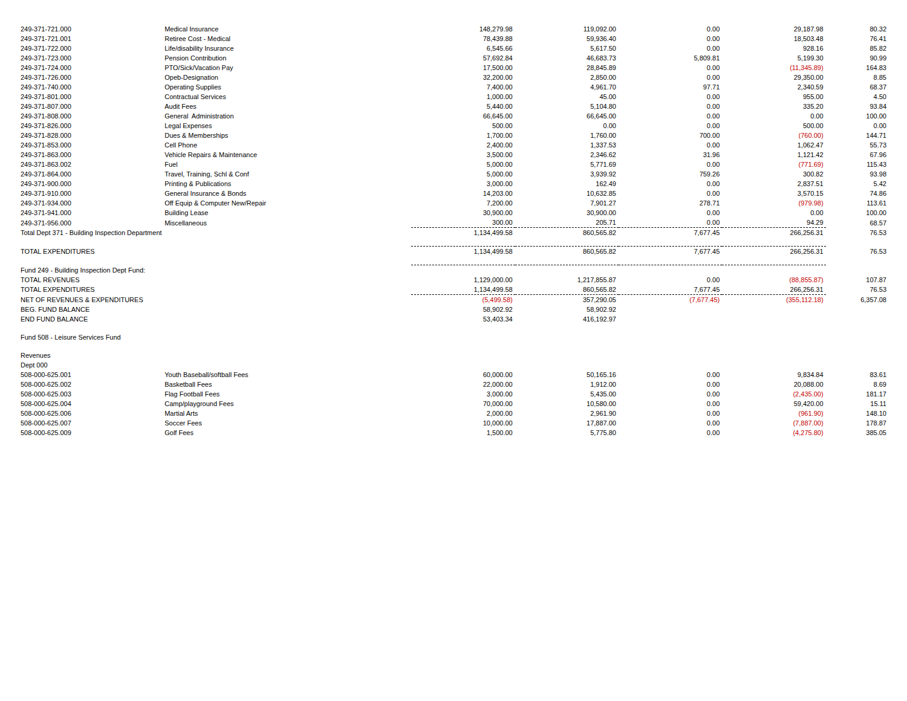| 249-371-721.000 | Medical Insurance | 148,279.98 | 119,092.00 | 0.00 | 29,187.98 | 80.32 |
| 249-371-721.001 | Retiree Cost - Medical | 78,439.88 | 59,936.40 | 0.00 | 18,503.48 | 76.41 |
| 249-371-722.000 | Life/disability Insurance | 6,545.66 | 5,617.50 | 0.00 | 928.16 | 85.82 |
| 249-371-723.000 | Pension Contribution | 57,692.84 | 46,683.73 | 5,809.81 | 5,199.30 | 90.99 |
| 249-371-724.000 | PTO/Sick/Vacation Pay | 17,500.00 | 28,845.89 | 0.00 | (11,345.89) | 164.83 |
| 249-371-726.000 | Opeb-Designation | 32,200.00 | 2,850.00 | 0.00 | 29,350.00 | 8.85 |
| 249-371-740.000 | Operating Supplies | 7,400.00 | 4,961.70 | 97.71 | 2,340.59 | 68.37 |
| 249-371-801.000 | Contractual Services | 1,000.00 | 45.00 | 0.00 | 955.00 | 4.50 |
| 249-371-807.000 | Audit Fees | 5,440.00 | 5,104.80 | 0.00 | 335.20 | 93.84 |
| 249-371-808.000 | General Administration | 66,645.00 | 66,645.00 | 0.00 | 0.00 | 100.00 |
| 249-371-826.000 | Legal Expenses | 500.00 | 0.00 | 0.00 | 500.00 | 0.00 |
| 249-371-828.000 | Dues & Memberships | 1,700.00 | 1,760.00 | 700.00 | (760.00) | 144.71 |
| 249-371-853.000 | Cell Phone | 2,400.00 | 1,337.53 | 0.00 | 1,062.47 | 55.73 |
| 249-371-863.000 | Vehicle Repairs & Maintenance | 3,500.00 | 2,346.62 | 31.96 | 1,121.42 | 67.96 |
| 249-371-863.002 | Fuel | 5,000.00 | 5,771.69 | 0.00 | (771.69) | 115.43 |
| 249-371-864.000 | Travel, Training, Schl & Conf | 5,000.00 | 3,939.92 | 759.26 | 300.82 | 93.98 |
| 249-371-900.000 | Printing & Publications | 3,000.00 | 162.49 | 0.00 | 2,837.51 | 5.42 |
| 249-371-910.000 | General Insurance & Bonds | 14,203.00 | 10,632.85 | 0.00 | 3,570.15 | 74.86 |
| 249-371-934.000 | Off Equip & Computer New/Repair | 7,200.00 | 7,901.27 | 278.71 | (979.98) | 113.61 |
| 249-371-941.000 | Building Lease | 30,900.00 | 30,900.00 | 0.00 | 0.00 | 100.00 |
| 249-371-956.000 | Miscellaneous | 300.00 | 205.71 | 0.00 | 94.29 | 68.57 |
| Total Dept 371 - Building Inspection Department | 1,134,499.58 | 860,565.82 | 7,677.45 | 266,256.31 | 76.53 |
| TOTAL EXPENDITURES | 1,134,499.58 | 860,565.82 | 7,677.45 | 266,256.31 | 76.53 |
| Fund 249 - Building Inspection Dept Fund: | | | | | |
| TOTAL REVENUES | 1,129,000.00 | 1,217,855.87 | 0.00 | (88,855.87) | 107.87 |
| TOTAL EXPENDITURES | 1,134,499.58 | 860,565.82 | 7,677.45 | 266,256.31 | 76.53 |
| NET OF REVENUES & EXPENDITURES | (5,499.58) | 357,290.05 | (7,677.45) | (355,112.18) | 6,357.08 |
| BEG. FUND BALANCE | 58,902.92 | 58,902.92 | | | |
| END FUND BALANCE | 53,403.34 | 416,192.97 | | | |
| Fund 508 - Leisure Services Fund |
| Revenues |
| Dept 000 |
| 508-000-625.001 | Youth Baseball/softball Fees | 60,000.00 | 50,165.16 | 0.00 | 9,834.84 | 83.61 |
| 508-000-625.002 | Basketball Fees | 22,000.00 | 1,912.00 | 0.00 | 20,088.00 | 8.69 |
| 508-000-625.003 | Flag Football Fees | 3,000.00 | 5,435.00 | 0.00 | (2,435.00) | 181.17 |
| 508-000-625.004 | Camp/playground Fees | 70,000.00 | 10,580.00 | 0.00 | 59,420.00 | 15.11 |
| 508-000-625.006 | Martial Arts | 2,000.00 | 2,961.90 | 0.00 | (961.90) | 148.10 |
| 508-000-625.007 | Soccer Fees | 10,000.00 | 17,887.00 | 0.00 | (7,887.00) | 178.87 |
| 508-000-625.009 | Golf Fees | 1,500.00 | 5,775.80 | 0.00 | (4,275.80) | 385.05 |